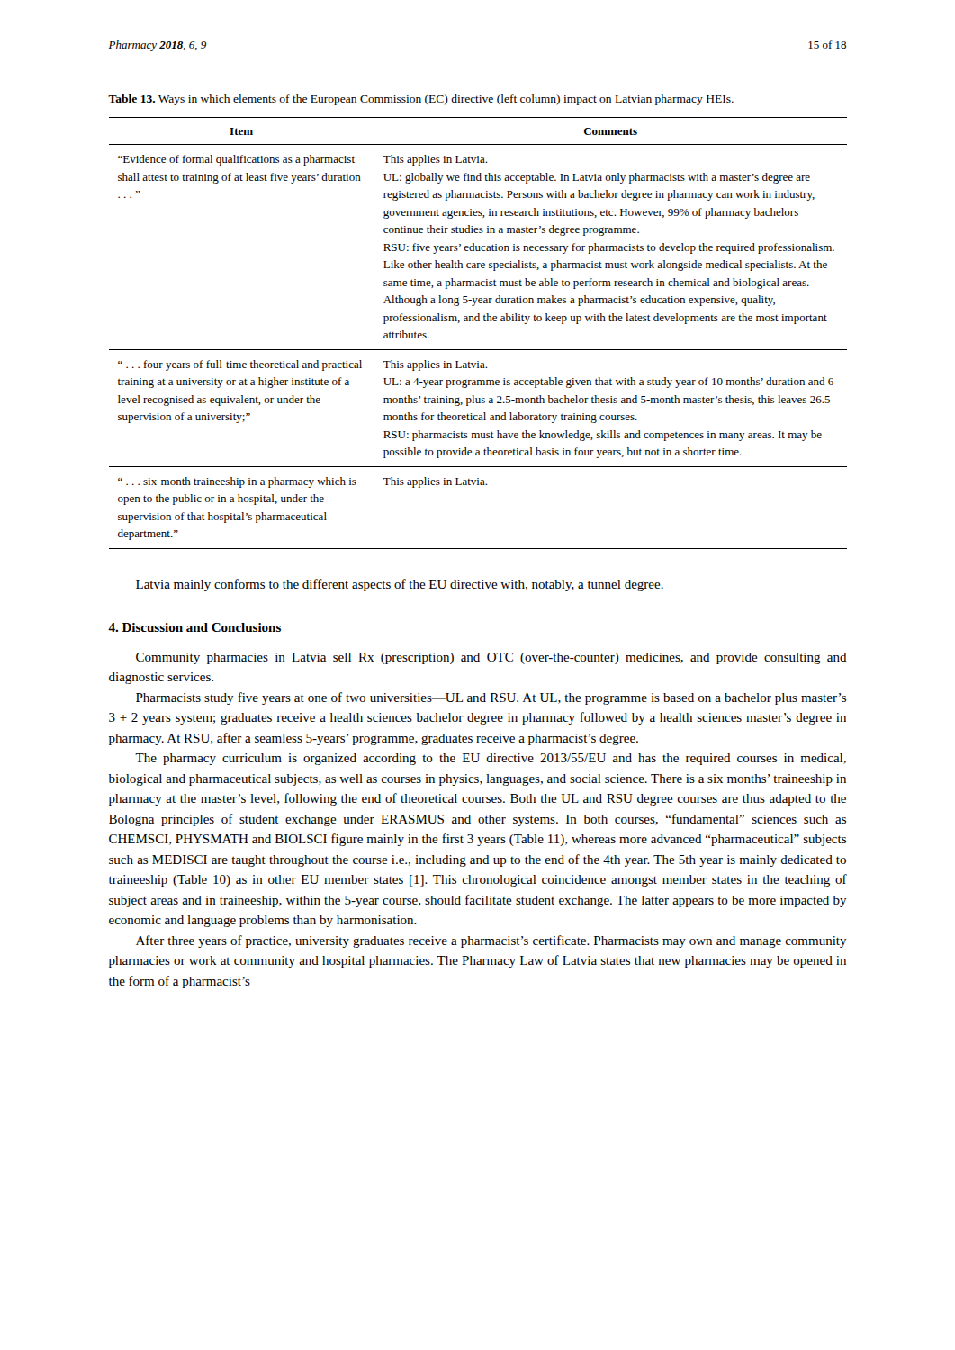Pharmacy 2018, 6, 9 15 of 18
Table 13. Ways in which elements of the European Commission (EC) directive (left column) impact on Latvian pharmacy HEIs.
| Item | Comments |
| --- | --- |
| “Evidence of formal qualifications as a pharmacist shall attest to training of at least five years’ duration . . . ” | This applies in Latvia. UL: globally we find this acceptable. In Latvia only pharmacists with a master’s degree are registered as pharmacists. Persons with a bachelor degree in pharmacy can work in industry, government agencies, in research institutions, etc. However, 99% of pharmacy bachelors continue their studies in a master’s degree programme. RSU: five years’ education is necessary for pharmacists to develop the required professionalism. Like other health care specialists, a pharmacist must work alongside medical specialists. At the same time, a pharmacist must be able to perform research in chemical and biological areas. Although a long 5-year duration makes a pharmacist’s education expensive, quality, professionalism, and the ability to keep up with the latest developments are the most important attributes. |
| “ . . . four years of full-time theoretical and practical training at a university or at a higher institute of a level recognised as equivalent, or under the supervision of a university;” | This applies in Latvia. UL: a 4-year programme is acceptable given that with a study year of 10 months’ duration and 6 months’ training, plus a 2.5-month bachelor thesis and 5-month master’s thesis, this leaves 26.5 months for theoretical and laboratory training courses. RSU: pharmacists must have the knowledge, skills and competences in many areas. It may be possible to provide a theoretical basis in four years, but not in a shorter time. |
| “ . . . six-month traineeship in a pharmacy which is open to the public or in a hospital, under the supervision of that hospital’s pharmaceutical department.” | This applies in Latvia. |
Latvia mainly conforms to the different aspects of the EU directive with, notably, a tunnel degree.
4. Discussion and Conclusions
Community pharmacies in Latvia sell Rx (prescription) and OTC (over-the-counter) medicines, and provide consulting and diagnostic services.
Pharmacists study five years at one of two universities—UL and RSU. At UL, the programme is based on a bachelor plus master’s 3 + 2 years system; graduates receive a health sciences bachelor degree in pharmacy followed by a health sciences master’s degree in pharmacy. At RSU, after a seamless 5-years’ programme, graduates receive a pharmacist’s degree.
The pharmacy curriculum is organized according to the EU directive 2013/55/EU and has the required courses in medical, biological and pharmaceutical subjects, as well as courses in physics, languages, and social science. There is a six months’ traineeship in pharmacy at the master’s level, following the end of theoretical courses. Both the UL and RSU degree courses are thus adapted to the Bologna principles of student exchange under ERASMUS and other systems. In both courses, “fundamental” sciences such as CHEMSCI, PHYSMATH and BIOLSCI figure mainly in the first 3 years (Table 11), whereas more advanced “pharmaceutical” subjects such as MEDISCI are taught throughout the course i.e., including and up to the end of the 4th year. The 5th year is mainly dedicated to traineeship (Table 10) as in other EU member states [1]. This chronological coincidence amongst member states in the teaching of subject areas and in traineeship, within the 5-year course, should facilitate student exchange. The latter appears to be more impacted by economic and language problems than by harmonisation.
After three years of practice, university graduates receive a pharmacist’s certificate. Pharmacists may own and manage community pharmacies or work at community and hospital pharmacies. The Pharmacy Law of Latvia states that new pharmacies may be opened in the form of a pharmacist’s